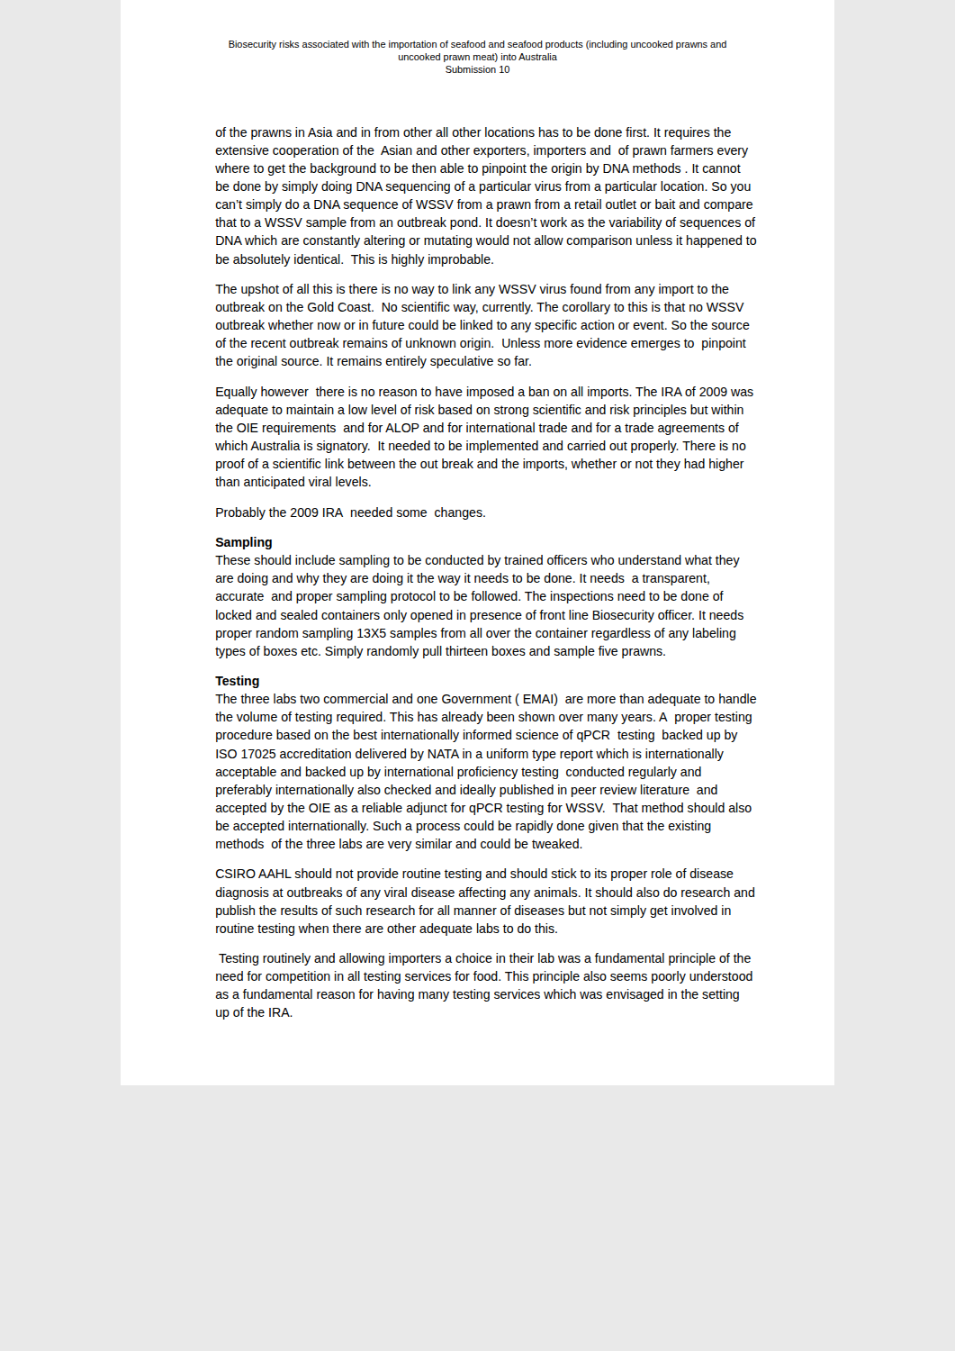Biosecurity risks associated with the importation of seafood and seafood products (including uncooked prawns and uncooked prawn meat) into Australia Submission 10
of the prawns in Asia and in from other all other locations has to be done first. It requires the extensive cooperation of the Asian and other exporters, importers and of prawn farmers every where to get the background to be then able to pinpoint the origin by DNA methods . It cannot be done by simply doing DNA sequencing of a particular virus from a particular location. So you can’t simply do a DNA sequence of WSSV from a prawn from a retail outlet or bait and compare that to a WSSV sample from an outbreak pond. It doesn’t work as the variability of sequences of DNA which are constantly altering or mutating would not allow comparison unless it happened to be absolutely identical. This is highly improbable.
The upshot of all this is there is no way to link any WSSV virus found from any import to the outbreak on the Gold Coast. No scientific way, currently. The corollary to this is that no WSSV outbreak whether now or in future could be linked to any specific action or event. So the source of the recent outbreak remains of unknown origin. Unless more evidence emerges to pinpoint the original source. It remains entirely speculative so far.
Equally however there is no reason to have imposed a ban on all imports. The IRA of 2009 was adequate to maintain a low level of risk based on strong scientific and risk principles but within the OIE requirements and for ALOP and for international trade and for a trade agreements of which Australia is signatory. It needed to be implemented and carried out properly. There is no proof of a scientific link between the out break and the imports, whether or not they had higher than anticipated viral levels.
Probably the 2009 IRA needed some changes.
Sampling
These should include sampling to be conducted by trained officers who understand what they are doing and why they are doing it the way it needs to be done. It needs a transparent, accurate and proper sampling protocol to be followed. The inspections need to be done of locked and sealed containers only opened in presence of front line Biosecurity officer. It needs proper random sampling 13X5 samples from all over the container regardless of any labeling types of boxes etc. Simply randomly pull thirteen boxes and sample five prawns.
Testing
The three labs two commercial and one Government ( EMAI) are more than adequate to handle the volume of testing required. This has already been shown over many years. A proper testing procedure based on the best internationally informed science of qPCR testing backed up by ISO 17025 accreditation delivered by NATA in a uniform type report which is internationally acceptable and backed up by international proficiency testing conducted regularly and preferably internationally also checked and ideally published in peer review literature and accepted by the OIE as a reliable adjunct for qPCR testing for WSSV. That method should also be accepted internationally. Such a process could be rapidly done given that the existing methods of the three labs are very similar and could be tweaked.
CSIRO AAHL should not provide routine testing and should stick to its proper role of disease diagnosis at outbreaks of any viral disease affecting any animals. It should also do research and publish the results of such research for all manner of diseases but not simply get involved in routine testing when there are other adequate labs to do this.
Testing routinely and allowing importers a choice in their lab was a fundamental principle of the need for competition in all testing services for food. This principle also seems poorly understood as a fundamental reason for having many testing services which was envisaged in the setting up of the IRA.